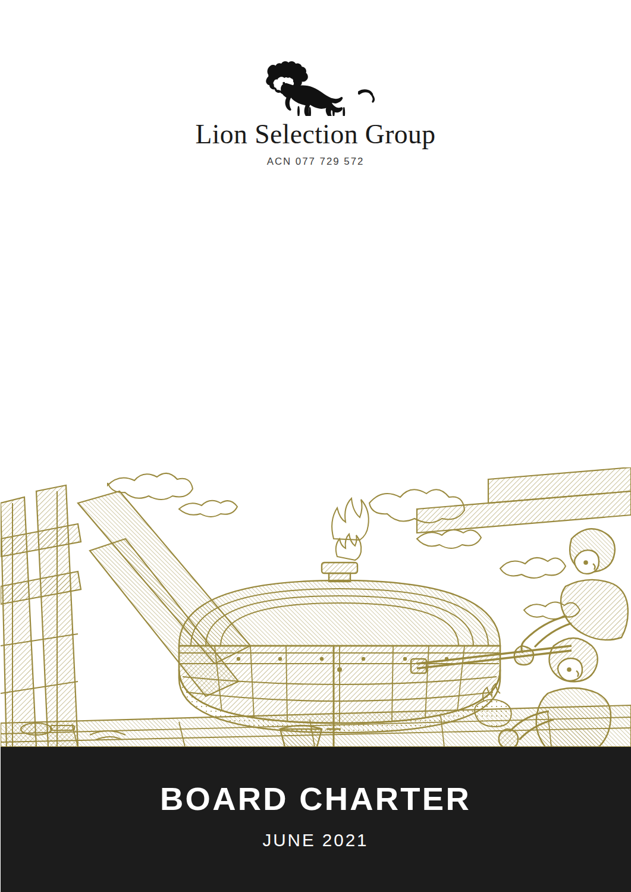Lion Selection Group
ACN 077 729 572
BOARD CHARTER
JUNE 2021